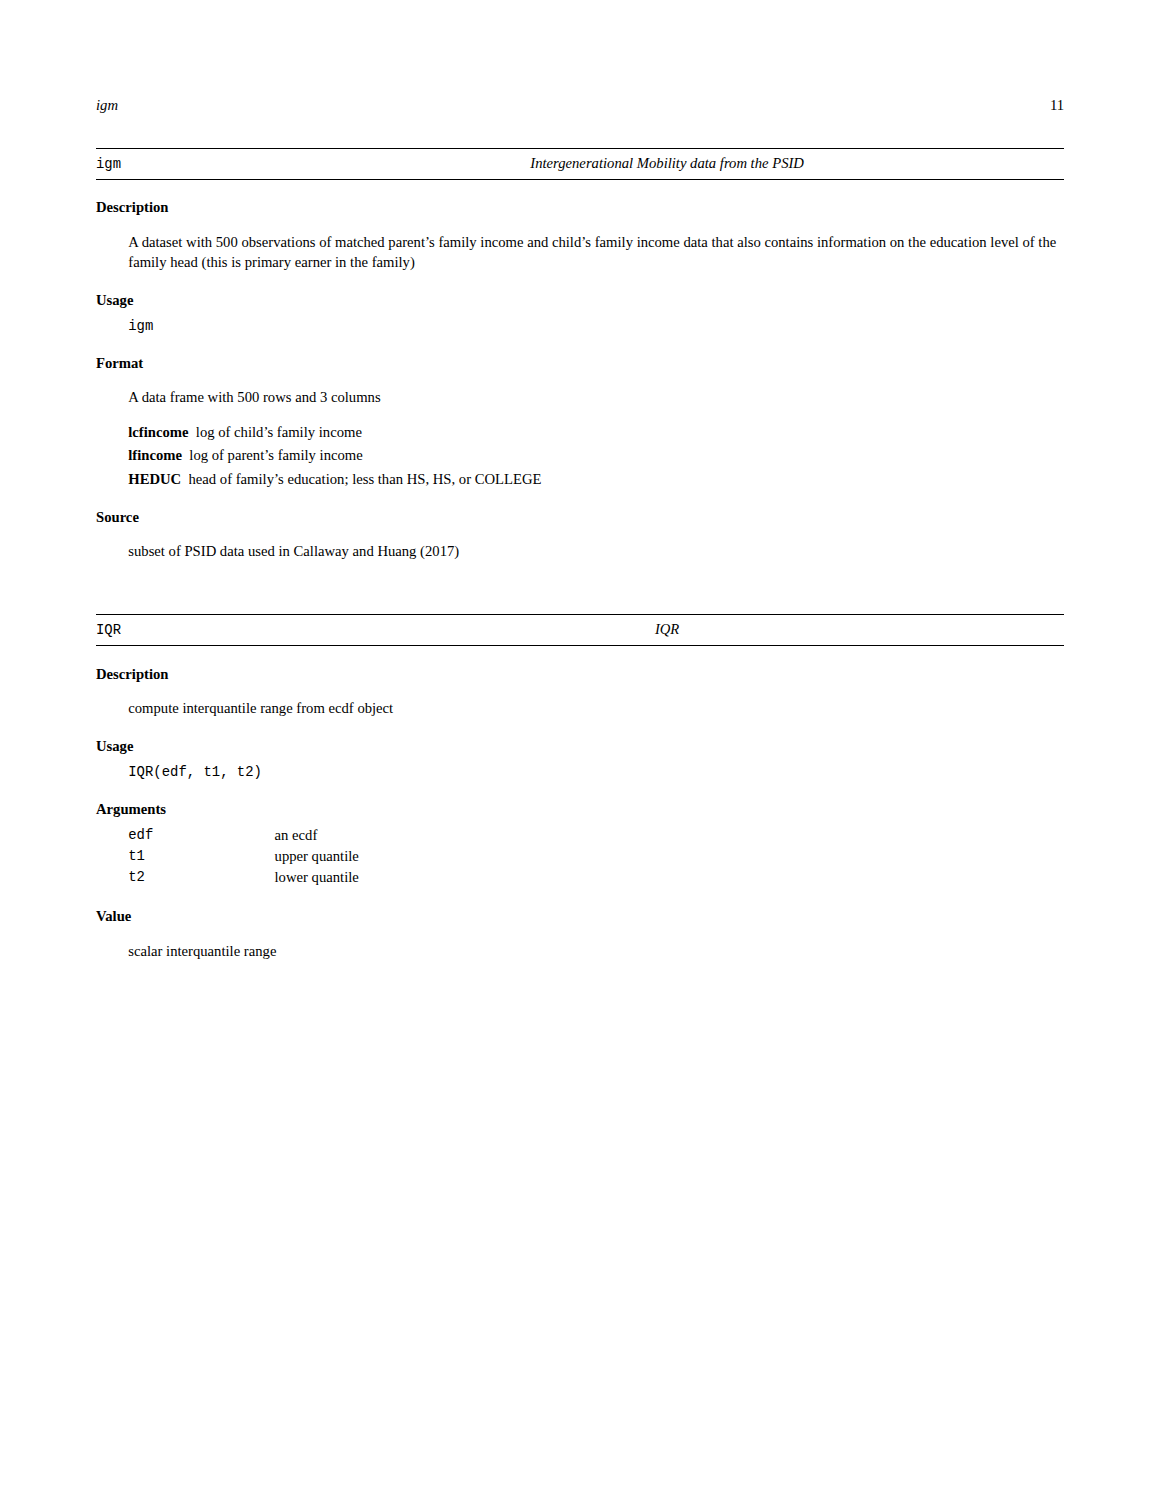igm 11
igm Intergenerational Mobility data from the PSID
Description
A dataset with 500 observations of matched parent’s family income and child’s family income data that also contains information on the education level of the family head (this is primary earner in the family)
Usage
igm
Format
A data frame with 500 rows and 3 columns
lcfincome
log of child’s family income
lfincome
log of parent’s family income
HEDUC
head of family’s education; less than HS, HS, or COLLEGE
Source
subset of PSID data used in Callaway and Huang (2017)
IQR IQR
Description
compute interquantile range from ecdf object
Usage
IQR(edf, t1, t2)
Arguments
| edf | an ecdf |
| t1 | upper quantile |
| t2 | lower quantile |
Value
scalar interquantile range